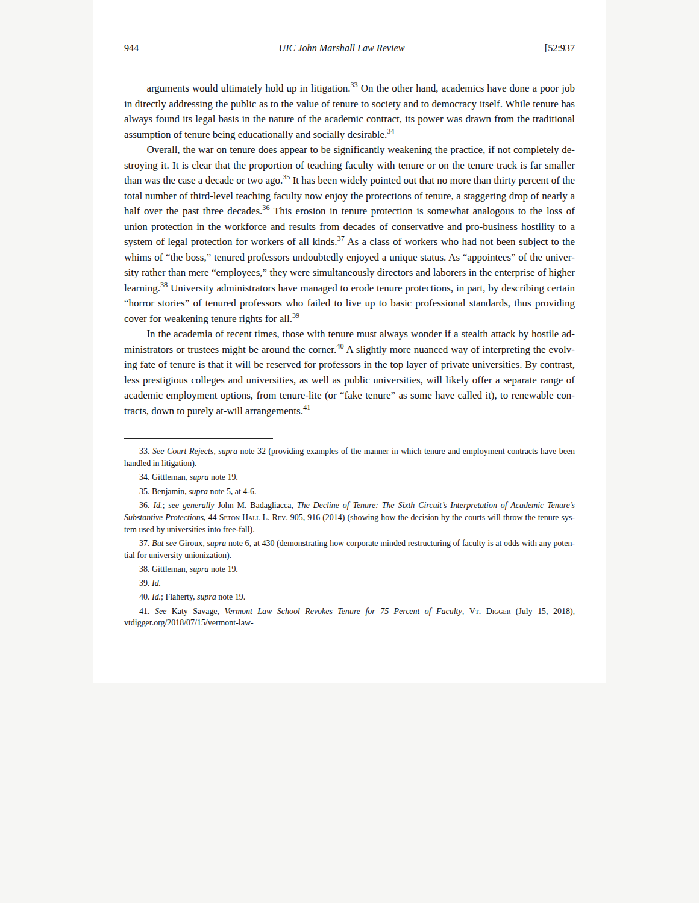944 UIC John Marshall Law Review [52:937
arguments would ultimately hold up in litigation.33 On the other hand, academics have done a poor job in directly addressing the public as to the value of tenure to society and to democracy itself. While tenure has always found its legal basis in the nature of the academic contract, its power was drawn from the traditional assumption of tenure being educationally and socially desirable.34
Overall, the war on tenure does appear to be significantly weakening the practice, if not completely destroying it. It is clear that the proportion of teaching faculty with tenure or on the tenure track is far smaller than was the case a decade or two ago.35 It has been widely pointed out that no more than thirty percent of the total number of third-level teaching faculty now enjoy the protections of tenure, a staggering drop of nearly a half over the past three decades.36 This erosion in tenure protection is somewhat analogous to the loss of union protection in the workforce and results from decades of conservative and pro-business hostility to a system of legal protection for workers of all kinds.37 As a class of workers who had not been subject to the whims of “the boss,” tenured professors undoubtedly enjoyed a unique status. As “appointees” of the university rather than mere “employees,” they were simultaneously directors and laborers in the enterprise of higher learning.38 University administrators have managed to erode tenure protections, in part, by describing certain “horror stories” of tenured professors who failed to live up to basic professional standards, thus providing cover for weakening tenure rights for all.39
In the academia of recent times, those with tenure must always wonder if a stealth attack by hostile administrators or trustees might be around the corner.40 A slightly more nuanced way of interpreting the evolving fate of tenure is that it will be reserved for professors in the top layer of private universities. By contrast, less prestigious colleges and universities, as well as public universities, will likely offer a separate range of academic employment options, from tenure-lite (or “fake tenure” as some have called it), to renewable contracts, down to purely at-will arrangements.41
33. See Court Rejects, supra note 32 (providing examples of the manner in which tenure and employment contracts have been handled in litigation).
34. Gittleman, supra note 19.
35. Benjamin, supra note 5, at 4-6.
36. Id.; see generally John M. Badagliacca, The Decline of Tenure: The Sixth Circuit’s Interpretation of Academic Tenure’s Substantive Protections, 44 Seton Hall L. Rev. 905, 916 (2014) (showing how the decision by the courts will throw the tenure system used by universities into free-fall).
37. But see Giroux, supra note 6, at 430 (demonstrating how corporate minded restructuring of faculty is at odds with any potential for university unionization).
38. Gittleman, supra note 19.
39. Id.
40. Id.; Flaherty, supra note 19.
41. See Katy Savage, Vermont Law School Revokes Tenure for 75 Percent of Faculty, Vt. Digger (July 15, 2018), vtdigger.org/2018/07/15/vermont-law-